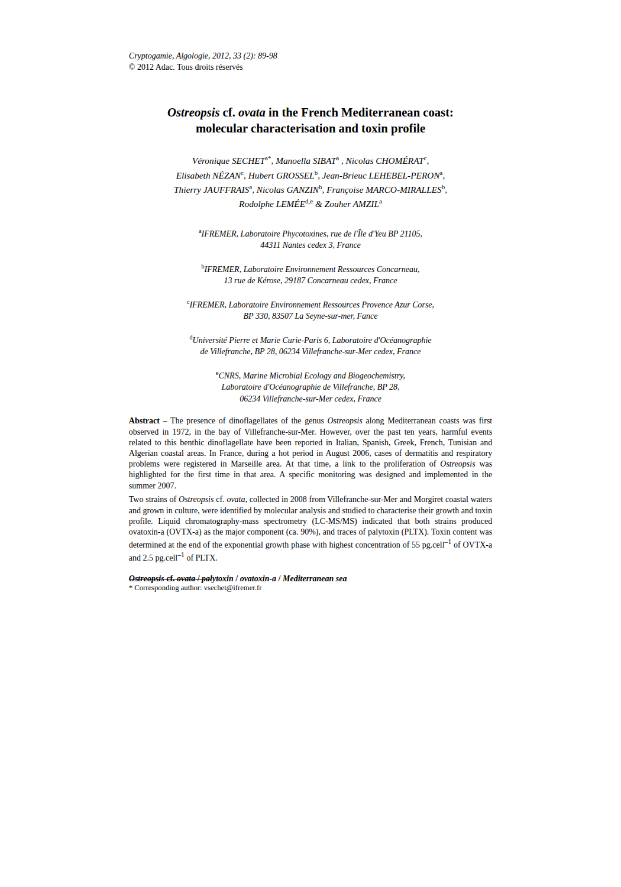Cryptogamie, Algologie, 2012, 33 (2): 89-98
© 2012 Adac. Tous droits réservés
Ostreopsis cf. ovata in the French Mediterranean coast:
molecular characterisation and toxin profile
Véronique SECHETa*, Manoella SIBATa , Nicolas CHOMÉRATc,
Elisabeth NÉZANc, Hubert GROSSELb, Jean-Brieuc LEHEBEL-PERONa,
Thierry JAUFFRAISa, Nicolas GANZINb, Françoise MARCO-MIRALLESb,
Rodolphe LEMÉEd,e & Zouher AMZILa
aIFREMER, Laboratoire Phycotoxines, rue de l'Île d'Yeu BP 21105,
44311 Nantes cedex 3, France
bIFREMER, Laboratoire Environnement Ressources Concarneau,
13 rue de Kérose, 29187 Concarneau cedex, France
cIFREMER, Laboratoire Environnement Ressources Provence Azur Corse,
BP 330, 83507 La Seyne-sur-mer, Fance
dUniversité Pierre et Marie Curie-Paris 6, Laboratoire d'Océanographie
de Villefranche, BP 28, 06234 Villefranche-sur-Mer cedex, France
eCNRS, Marine Microbial Ecology and Biogeochemistry,
Laboratoire d'Océanographie de Villefranche, BP 28,
06234 Villefranche-sur-Mer cedex, France
Abstract – The presence of dinoflagellates of the genus Ostreopsis along Mediterranean coasts was first observed in 1972, in the bay of Villefranche-sur-Mer. However, over the past ten years, harmful events related to this benthic dinoflagellate have been reported in Italian, Spanish, Greek, French, Tunisian and Algerian coastal areas. In France, during a hot period in August 2006, cases of dermatitis and respiratory problems were registered in Marseille area. At that time, a link to the proliferation of Ostreopsis was highlighted for the first time in that area. A specific monitoring was designed and implemented in the summer 2007.
Two strains of Ostreopsis cf. ovata, collected in 2008 from Villefranche-sur-Mer and Morgiret coastal waters and grown in culture, were identified by molecular analysis and studied to characterise their growth and toxin profile. Liquid chromatography-mass spectrometry (LC-MS/MS) indicated that both strains produced ovatoxin-a (OVTX-a) as the major component (ca. 90%), and traces of palytoxin (PLTX). Toxin content was determined at the end of the exponential growth phase with highest concentration of 55 pg.cell–1 of OVTX-a and 2.5 pg.cell–1 of PLTX.
Ostreopsis cf. ovata / palytoxin / ovatoxin-a / Mediterranean sea
* Corresponding author: vsechet@ifremer.fr